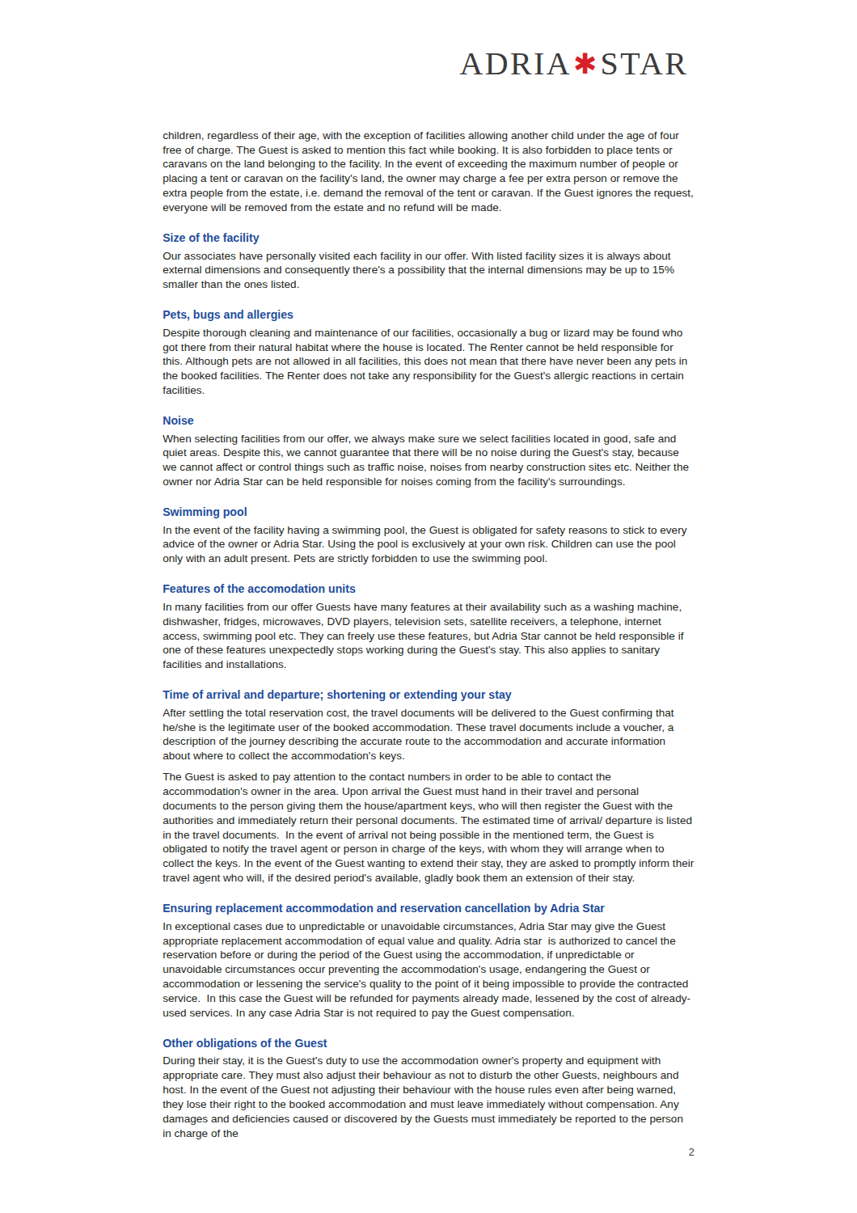ADRIA✱STAR
children, regardless of their age, with the exception of facilities allowing another child under the age of four free of charge. The Guest is asked to mention this fact while booking. It is also forbidden to place tents or caravans on the land belonging to the facility. In the event of exceeding the maximum number of people or placing a tent or caravan on the facility's land, the owner may charge a fee per extra person or remove the extra people from the estate, i.e. demand the removal of the tent or caravan. If the Guest ignores the request, everyone will be removed from the estate and no refund will be made.
Size of the facility
Our associates have personally visited each facility in our offer. With listed facility sizes it is always about external dimensions and consequently there's a possibility that the internal dimensions may be up to 15% smaller than the ones listed.
Pets, bugs and allergies
Despite thorough cleaning and maintenance of our facilities, occasionally a bug or lizard may be found who got there from their natural habitat where the house is located. The Renter cannot be held responsible for this. Although pets are not allowed in all facilities, this does not mean that there have never been any pets in the booked facilities. The Renter does not take any responsibility for the Guest's allergic reactions in certain facilities.
Noise
When selecting facilities from our offer, we always make sure we select facilities located in good, safe and quiet areas. Despite this, we cannot guarantee that there will be no noise during the Guest's stay, because we cannot affect or control things such as traffic noise, noises from nearby construction sites etc. Neither the owner nor Adria Star can be held responsible for noises coming from the facility's surroundings.
Swimming pool
In the event of the facility having a swimming pool, the Guest is obligated for safety reasons to stick to every advice of the owner or Adria Star. Using the pool is exclusively at your own risk. Children can use the pool only with an adult present. Pets are strictly forbidden to use the swimming pool.
Features of the accomodation units
In many facilities from our offer Guests have many features at their availability such as a washing machine, dishwasher, fridges, microwaves, DVD players, television sets, satellite receivers, a telephone, internet access, swimming pool etc. They can freely use these features, but Adria Star cannot be held responsible if one of these features unexpectedly stops working during the Guest's stay. This also applies to sanitary facilities and installations.
Time of arrival and departure; shortening or extending your stay
After settling the total reservation cost, the travel documents will be delivered to the Guest confirming that he/she is the legitimate user of the booked accommodation. These travel documents include a voucher, a description of the journey describing the accurate route to the accommodation and accurate information about where to collect the accommodation's keys.
The Guest is asked to pay attention to the contact numbers in order to be able to contact the accommodation's owner in the area. Upon arrival the Guest must hand in their travel and personal documents to the person giving them the house/apartment keys, who will then register the Guest with the authorities and immediately return their personal documents. The estimated time of arrival/ departure is listed in the travel documents. In the event of arrival not being possible in the mentioned term, the Guest is obligated to notify the travel agent or person in charge of the keys, with whom they will arrange when to collect the keys. In the event of the Guest wanting to extend their stay, they are asked to promptly inform their travel agent who will, if the desired period's available, gladly book them an extension of their stay.
Ensuring replacement accommodation and reservation cancellation by Adria Star
In exceptional cases due to unpredictable or unavoidable circumstances, Adria Star may give the Guest appropriate replacement accommodation of equal value and quality. Adria star is authorized to cancel the reservation before or during the period of the Guest using the accommodation, if unpredictable or unavoidable circumstances occur preventing the accommodation's usage, endangering the Guest or accommodation or lessening the service's quality to the point of it being impossible to provide the contracted service. In this case the Guest will be refunded for payments already made, lessened by the cost of already-used services. In any case Adria Star is not required to pay the Guest compensation.
Other obligations of the Guest
During their stay, it is the Guest's duty to use the accommodation owner's property and equipment with appropriate care. They must also adjust their behaviour as not to disturb the other Guests, neighbours and host. In the event of the Guest not adjusting their behaviour with the house rules even after being warned, they lose their right to the booked accommodation and must leave immediately without compensation. Any damages and deficiencies caused or discovered by the Guests must immediately be reported to the person in charge of the
2